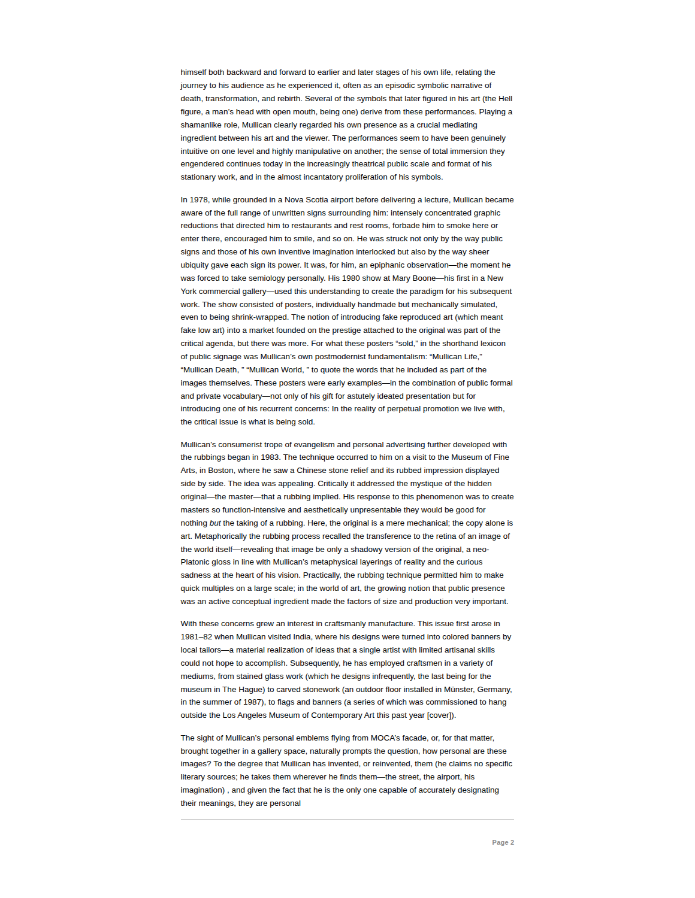himself both backward and forward to earlier and later stages of his own life, relating the journey to his audience as he experienced it, often as an episodic symbolic narrative of death, transformation, and rebirth. Several of the symbols that later figured in his art (the Hell figure, a man’s head with open mouth, being one) derive from these performances. Playing a shamanlike role, Mullican clearly regarded his own presence as a crucial mediating ingredient between his art and the viewer. The performances seem to have been genuinely intuitive on one level and highly manipulative on another; the sense of total immersion they engendered continues today in the increasingly theatrical public scale and format of his stationary work, and in the almost incantatory proliferation of his symbols.
In 1978, while grounded in a Nova Scotia airport before delivering a lecture, Mullican became aware of the full range of unwritten signs surrounding him: intensely concentrated graphic reductions that directed him to restaurants and rest rooms, forbade him to smoke here or enter there, encouraged him to smile, and so on. He was struck not only by the way public signs and those of his own inventive imagination interlocked but also by the way sheer ubiquity gave each sign its power. It was, for him, an epiphanic observation—the moment he was forced to take semiology personally. His 1980 show at Mary Boone—his first in a New York commercial gallery—used this understanding to create the paradigm for his subsequent work. The show consisted of posters, individually handmade but mechanically simulated, even to being shrink-wrapped. The notion of introducing fake reproduced art (which meant fake low art) into a market founded on the prestige attached to the original was part of the critical agenda, but there was more. For what these posters “sold,” in the shorthand lexicon of public signage was Mullican’s own postmodernist fundamentalism: “Mullican Life,” “Mullican Death, ” “Mullican World, ” to quote the words that he included as part of the images themselves. These posters were early examples—in the combination of public formal and private vocabulary—not only of his gift for astutely ideated presentation but for introducing one of his recurrent concerns: In the reality of perpetual promotion we live with, the critical issue is what is being sold.
Mullican’s consumerist trope of evangelism and personal advertising further developed with the rubbings began in 1983. The technique occurred to him on a visit to the Museum of Fine Arts, in Boston, where he saw a Chinese stone relief and its rubbed impression displayed side by side. The idea was appealing. Critically it addressed the mystique of the hidden original—the master—that a rubbing implied. His response to this phenomenon was to create masters so function-intensive and aesthetically unpresentable they would be good for nothing but the taking of a rubbing. Here, the original is a mere mechanical; the copy alone is art. Metaphorically the rubbing process recalled the transference to the retina of an image of the world itself—revealing that image be only a shadowy version of the original, a neo-Platonic gloss in line with Mullican’s metaphysical layerings of reality and the curious sadness at the heart of his vision. Practically, the rubbing technique permitted him to make quick multiples on a large scale; in the world of art, the growing notion that public presence was an active conceptual ingredient made the factors of size and production very important.
With these concerns grew an interest in craftsmanly manufacture. This issue first arose in 1981–82 when Mullican visited India, where his designs were turned into colored banners by local tailors—a material realization of ideas that a single artist with limited artisanal skills could not hope to accomplish. Subsequently, he has employed craftsmen in a variety of mediums, from stained glass work (which he designs infrequently, the last being for the museum in The Hague) to carved stonework (an outdoor floor installed in Münster, Germany, in the summer of 1987), to flags and banners (a series of which was commissioned to hang outside the Los Angeles Museum of Contemporary Art this past year [cover]).
The sight of Mullican’s personal emblems flying from MOCA’s facade, or, for that matter, brought together in a gallery space, naturally prompts the question, how personal are these images? To the degree that Mullican has invented, or reinvented, them (he claims no specific literary sources; he takes them wherever he finds them—the street, the airport, his imagination) , and given the fact that he is the only one capable of accurately designating their meanings, they are personal
Page 2